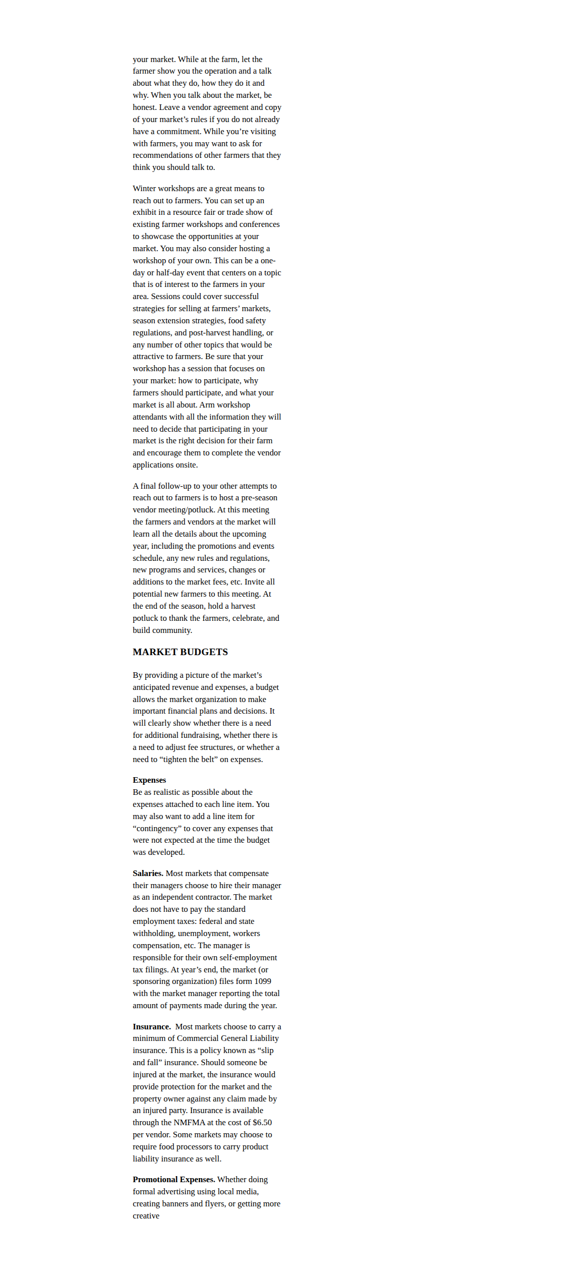your market. While at the farm, let the farmer show you the operation and a talk about what they do, how they do it and why. When you talk about the market, be honest. Leave a vendor agreement and copy of your market’s rules if you do not already have a commitment. While you’re visiting with farmers, you may want to ask for recommendations of other farmers that they think you should talk to.
Winter workshops are a great means to reach out to farmers. You can set up an exhibit in a resource fair or trade show of existing farmer workshops and conferences to showcase the opportunities at your market. You may also consider hosting a workshop of your own. This can be a one-day or half-day event that centers on a topic that is of interest to the farmers in your area. Sessions could cover successful strategies for selling at farmers’ markets, season extension strategies, food safety regulations, and post-harvest handling, or any number of other topics that would be attractive to farmers. Be sure that your workshop has a session that focuses on your market: how to participate, why farmers should participate, and what your market is all about. Arm workshop attendants with all the information they will need to decide that participating in your market is the right decision for their farm and encourage them to complete the vendor applications onsite.
A final follow-up to your other attempts to reach out to farmers is to host a pre-season vendor meeting/potluck. At this meeting the farmers and vendors at the market will learn all the details about the upcoming year, including the promotions and events schedule, any new rules and regulations, new programs and services, changes or additions to the market fees, etc. Invite all potential new farmers to this meeting. At the end of the season, hold a harvest potluck to thank the farmers, celebrate, and build community.
MARKET BUDGETS
By providing a picture of the market’s anticipated revenue and expenses, a budget allows the market organization to make important financial plans and decisions. It will clearly show whether there is a need for additional fundraising, whether there is a need to adjust fee structures, or whether a need to “tighten the belt” on expenses.
Expenses
Be as realistic as possible about the expenses attached to each line item. You may also want to add a line item for “contingency” to cover any expenses that were not expected at the time the budget was developed.
Salaries. Most markets that compensate their managers choose to hire their manager as an independent contractor. The market does not have to pay the standard employment taxes: federal and state withholding, unemployment, workers compensation, etc. The manager is responsible for their own self-employment tax filings. At year’s end, the market (or sponsoring organization) files form 1099 with the market manager reporting the total amount of payments made during the year.
Insurance. Most markets choose to carry a minimum of Commercial General Liability insurance. This is a policy known as “slip and fall” insurance. Should someone be injured at the market, the insurance would provide protection for the market and the property owner against any claim made by an injured party. Insurance is available through the NMFMA at the cost of $6.50 per vendor. Some markets may choose to require food processors to carry product liability insurance as well.
Promotional Expenses. Whether doing formal advertising using local media, creating banners and flyers, or getting more creative